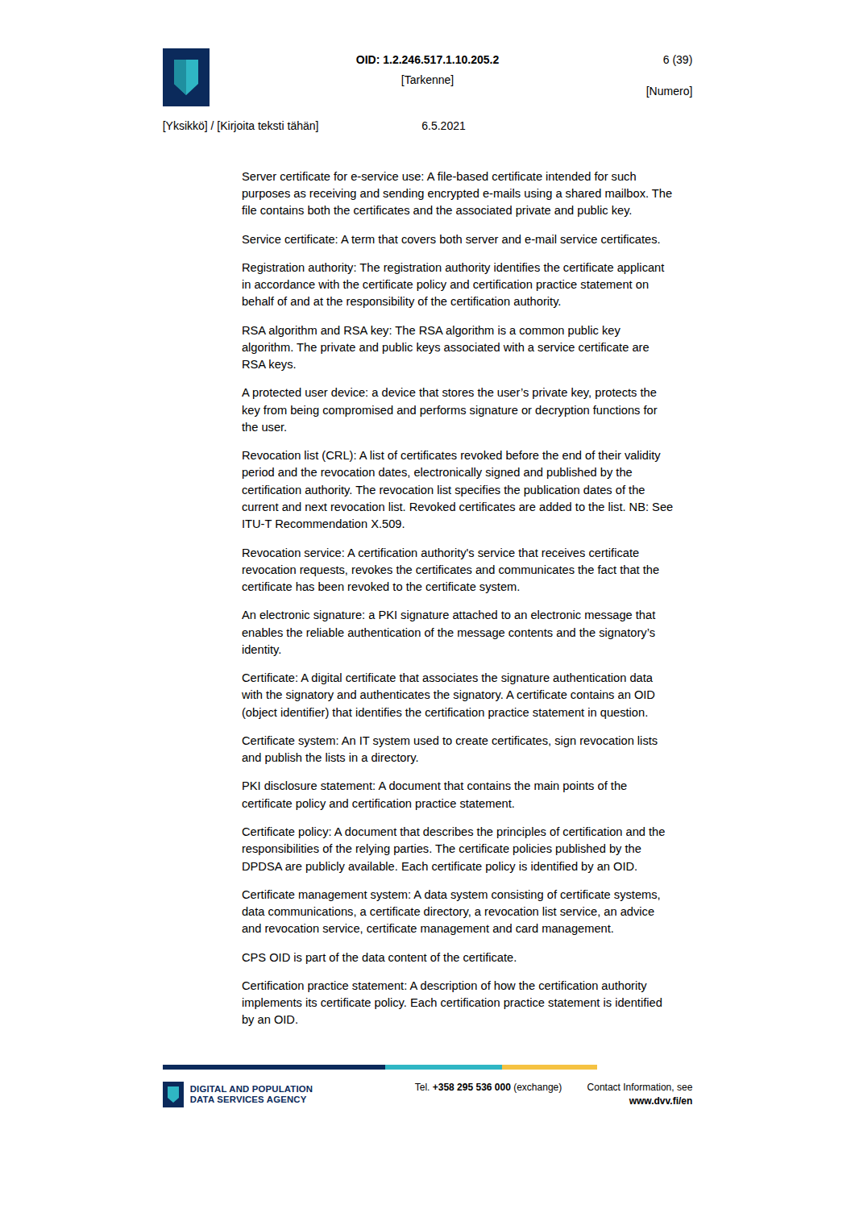OID: 1.2.246.517.1.10.205.2
[Tarkenne]
6 (39)
[Numero]
[Yksikkö] / [Kirjoita teksti tähän]
6.5.2021
Server certificate for e-service use: A file-based certificate intended for such purposes as receiving and sending encrypted e-mails using a shared mailbox. The file contains both the certificates and the associated private and public key.
Service certificate: A term that covers both server and e-mail service certificates.
Registration authority: The registration authority identifies the certificate applicant in accordance with the certificate policy and certification practice statement on behalf of and at the responsibility of the certification authority.
RSA algorithm and RSA key: The RSA algorithm is a common public key algorithm. The private and public keys associated with a service certificate are RSA keys.
A protected user device: a device that stores the user’s private key, protects the key from being compromised and performs signature or decryption functions for the user.
Revocation list (CRL): A list of certificates revoked before the end of their validity period and the revocation dates, electronically signed and published by the certification authority. The revocation list specifies the publication dates of the current and next revocation list. Revoked certificates are added to the list. NB: See ITU-T Recommendation X.509.
Revocation service: A certification authority's service that receives certificate revocation requests, revokes the certificates and communicates the fact that the certificate has been revoked to the certificate system.
An electronic signature: a PKI signature attached to an electronic message that enables the reliable authentication of the message contents and the signatory’s identity.
Certificate: A digital certificate that associates the signature authentication data with the signatory and authenticates the signatory. A certificate contains an OID (object identifier) that identifies the certification practice statement in question.
Certificate system: An IT system used to create certificates, sign revocation lists and publish the lists in a directory.
PKI disclosure statement: A document that contains the main points of the certificate policy and certification practice statement.
Certificate policy: A document that describes the principles of certification and the responsibilities of the relying parties. The certificate policies published by the DPDSA are publicly available. Each certificate policy is identified by an OID.
Certificate management system: A data system consisting of certificate systems, data communications, a certificate directory, a revocation list service, an advice and revocation service, certificate management and card management.
CPS OID is part of the data content of the certificate.
Certification practice statement: A description of how the certification authority implements its certificate policy. Each certification practice statement is identified by an OID.
DIGITAL AND POPULATION
DATA SERVICES AGENCY
Tel. +358 295 536 000 (exchange) Contact Information, see www.dvv.fi/en